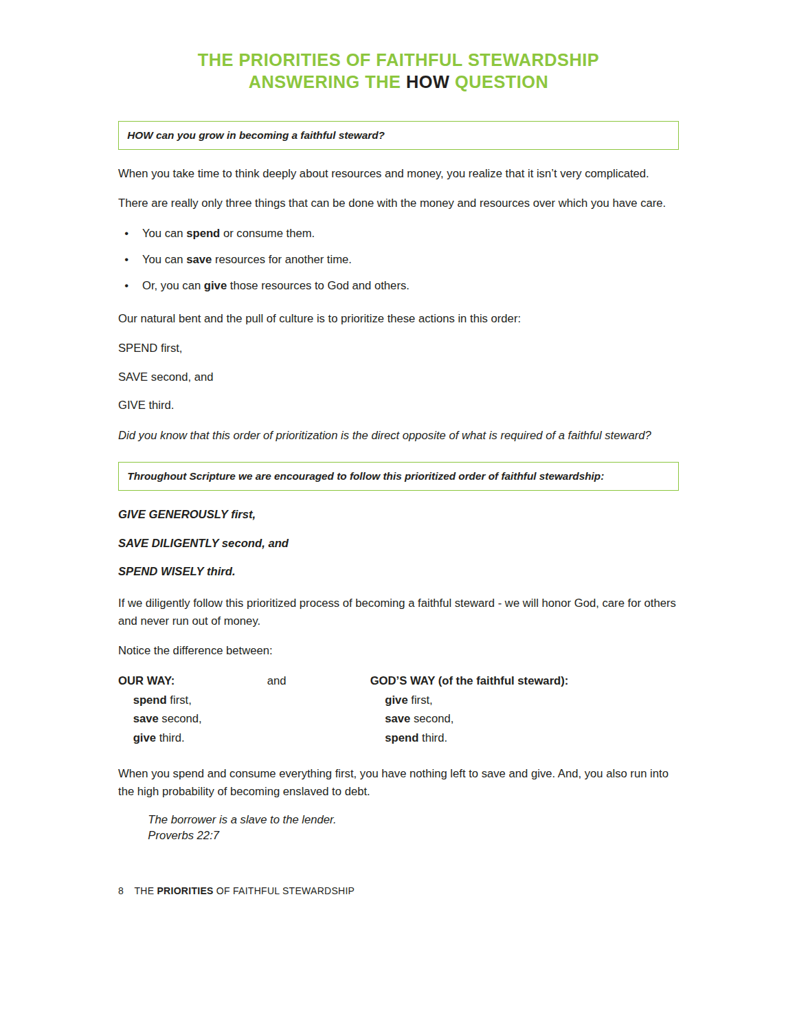THE PRIORITIES OF FAITHFUL STEWARDSHIP
ANSWERING THE HOW QUESTION
HOW can you grow in becoming a faithful steward?
When you take time to think deeply about resources and money, you realize that it isn’t very complicated.
There are really only three things that can be done with the money and resources over which you have care.
You can spend or consume them.
You can save resources for another time.
Or, you can give those resources to God and others.
Our natural bent and the pull of culture is to prioritize these actions in this order:
SPEND first,
SAVE second, and
GIVE third.
Did you know that this order of prioritization is the direct opposite of what is required of a faithful steward?
Throughout Scripture we are encouraged to follow this prioritized order of faithful stewardship:
GIVE GENEROUSLY first,
SAVE DILIGENTLY second, and
SPEND WISELY third.
If we diligently follow this prioritized process of becoming a faithful steward - we will honor God, care for others and never run out of money.
Notice the difference between:
OUR WAY:
spend first,
save second,
give third.
and
GOD’S WAY (of the faithful steward):
give first,
save second,
spend third.
When you spend and consume everything first, you have nothing left to save and give. And, you also run into the high probability of becoming enslaved to debt.
The borrower is a slave to the lender.
Proverbs 22:7
8 THE PRIORITIES OF FAITHFUL STEWARDSHIP